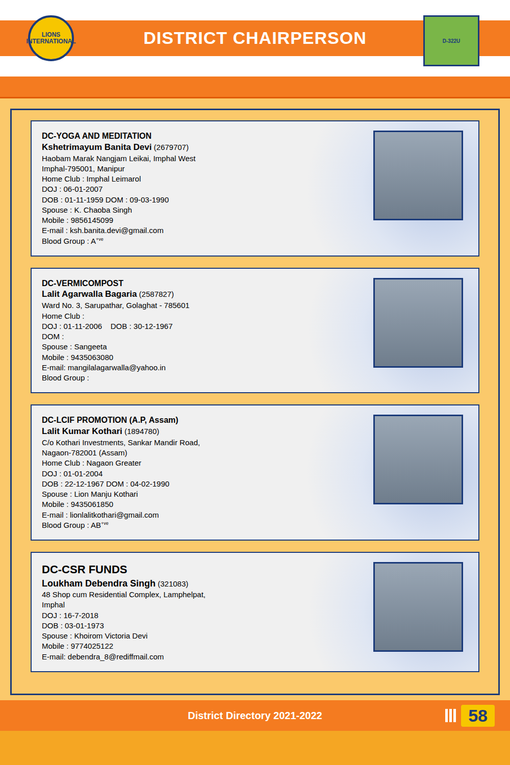LIONS
INTERNATIONAL
DISTRICT CHAIRPERSON
D-322U
DC-YOGA AND MEDITATION
Kshetrimayum Banita Devi (2679707)
Haobam Marak Nangjam Leikai, Imphal West
Imphal-795001, Manipur
Home Club : Imphal Leimarol
DOJ : 06-01-2007
DOB : 01-11-1959 DOM : 09-03-1990
Spouse : K. Chaoba Singh
Mobile : 9856145099
E-mail : ksh.banita.devi@gmail.com
Blood Group : A+ve
DC-VERMICOMPOST
Lalit Agarwalla Bagaria (2587827)
Ward No. 3, Sarupathar, Golaghat - 785601
Home Club :
DOJ : 01-11-2006 DOB : 30-12-1967
DOM :
Spouse : Sangeeta
Mobile : 9435063080
E-mail: mangilalagarwalla@yahoo.in
Blood Group :
DC-LCIF PROMOTION (A.P, Assam)
Lalit Kumar Kothari (1894780)
C/o Kothari Investments, Sankar Mandir Road,
Nagaon-782001 (Assam)
Home Club : Nagaon Greater
DOJ : 01-01-2004
DOB : 22-12-1967 DOM : 04-02-1990
Spouse : Lion Manju Kothari
Mobile : 9435061850
E-mail : lionlalitkothari@gmail.com
Blood Group : AB+ve
DC-CSR FUNDS
Loukham Debendra Singh (321083)
48 Shop cum Residential Complex, Lamphelpat,
Imphal
DOJ : 16-7-2018
DOB : 03-01-1973
Spouse : Khoirom Victoria Devi
Mobile : 9774025122
E-mail: debendra_8@rediffmail.com
District Directory 2021-2022
58